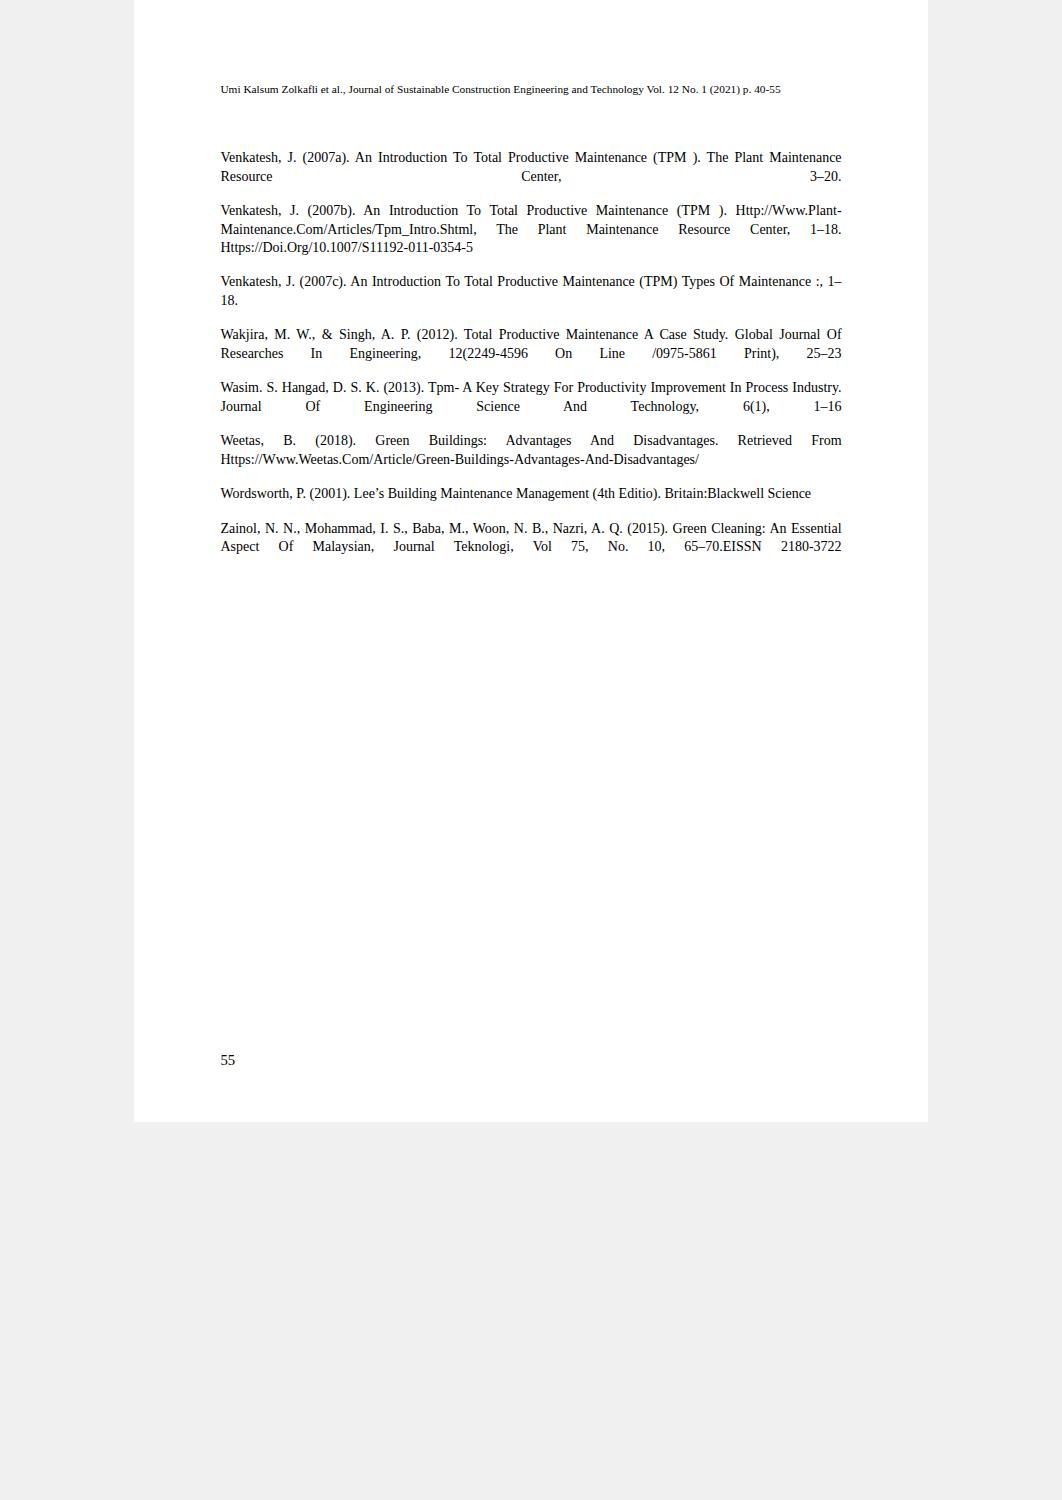Umi Kalsum Zolkafli et al., Journal of Sustainable Construction Engineering and Technology Vol. 12 No. 1 (2021) p. 40-55
Venkatesh, J. (2007a). An Introduction To Total Productive Maintenance (TPM ). The Plant Maintenance Resource Center, 3–20.
Venkatesh, J. (2007b). An Introduction To Total Productive Maintenance (TPM ). Http://Www.Plant-Maintenance.Com/Articles/Tpm_Intro.Shtml, The Plant Maintenance Resource Center, 1–18. Https://Doi.Org/10.1007/S11192-011-0354-5
Venkatesh, J. (2007c). An Introduction To Total Productive Maintenance (TPM) Types Of Maintenance :, 1–18.
Wakjira, M. W., & Singh, A. P. (2012). Total Productive Maintenance A Case Study. Global Journal Of Researches In Engineering, 12(2249-4596 On Line /0975-5861 Print), 25–23
Wasim. S. Hangad, D. S. K. (2013). Tpm- A Key Strategy For Productivity Improvement In Process Industry. Journal Of Engineering Science And Technology, 6(1), 1–16
Weetas, B. (2018). Green Buildings: Advantages And Disadvantages. Retrieved From Https://Www.Weetas.Com/Article/Green-Buildings-Advantages-And-Disadvantages/
Wordsworth, P. (2001). Lee’s Building Maintenance Management (4th Editio). Britain:Blackwell Science
Zainol, N. N., Mohammad, I. S., Baba, M., Woon, N. B., Nazri, A. Q. (2015). Green Cleaning: An Essential Aspect Of Malaysian, Journal Teknologi, Vol 75, No. 10, 65–70.EISSN 2180-3722
55